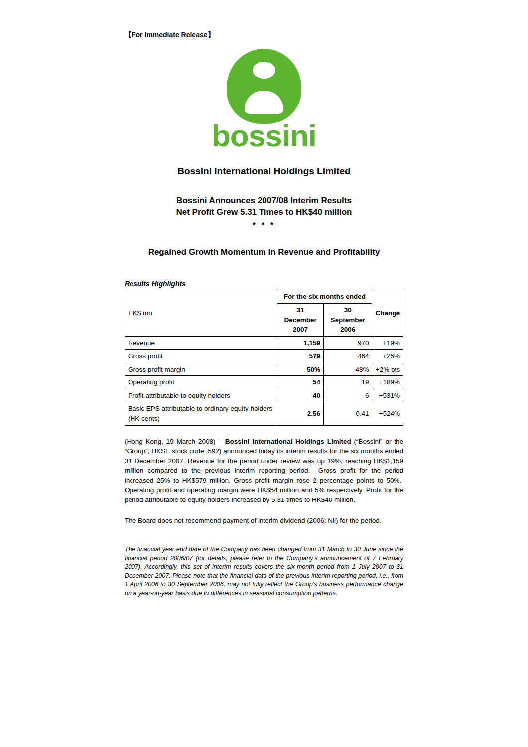【For Immediate Release】
bossini
Bossini International Holdings Limited
Bossini Announces 2007/08 Interim Results
Net Profit Grew 5.31 Times to HK$40 million
* * *
Regained Growth Momentum in Revenue and Profitability
Results Highlights
| HK$ mn | For the six months ended | Change |
| 31 December 2007 | 30 September 2006 |
| Revenue | 1,159 | 970 | +19% |
| Gross profit | 579 | 464 | +25% |
| Gross profit margin | 50% | 48% | +2% pts |
| Operating profit | 54 | 19 | +189% |
| Profit attributable to equity holders | 40 | 6 | +531% |
| Basic EPS attributable to ordinary equity holders (HK cents) | 2.56 | 0.41 | +524% |
(Hong Kong, 19 March 2008) – Bossini International Holdings Limited (“Bossini” or the “Group”; HKSE stock code: 592) announced today its interim results for the six months ended 31 December 2007. Revenue for the period under review was up 19%, reaching HK$1,159 million compared to the previous interim reporting period. Gross profit for the period increased 25% to HK$579 million. Gross profit margin rose 2 percentage points to 50%. Operating profit and operating margin were HK$54 million and 5% respectively. Profit for the period attributable to equity holders increased by 5.31 times to HK$40 million.
The Board does not recommend payment of interim dividend (2006: Nil) for the period.
The financial year end date of the Company has been changed from 31 March to 30 June since the financial period 2006/07 (for details, please refer to the Company’s announcement of 7 February 2007). Accordingly, this set of interim results covers the six-month period from 1 July 2007 to 31 December 2007. Please note that the financial data of the previous interim reporting period, i.e., from 1 April 2006 to 30 September 2006, may not fully reflect the Group’s business performance change on a year-on-year basis due to differences in seasonal consumption patterns.